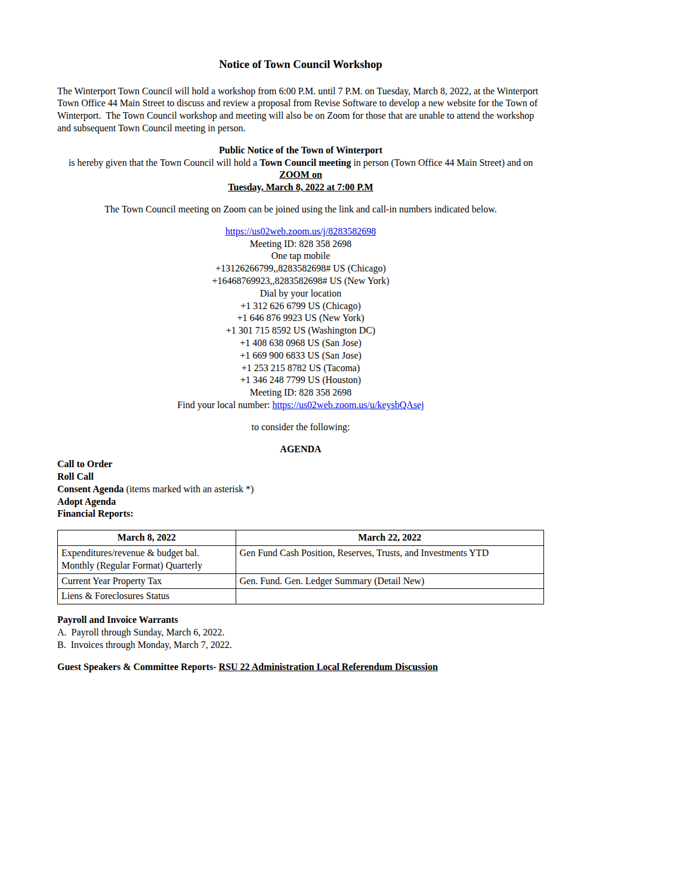Notice of Town Council Workshop
The Winterport Town Council will hold a workshop from 6:00 P.M. until 7 P.M. on Tuesday, March 8, 2022, at the Winterport Town Office 44 Main Street to discuss and review a proposal from Revise Software to develop a new website for the Town of Winterport. The Town Council workshop and meeting will also be on Zoom for those that are unable to attend the workshop and subsequent Town Council meeting in person.
Public Notice of the Town of Winterport
is hereby given that the Town Council will hold a Town Council meeting in person (Town Office 44 Main Street) and on ZOOM on
Tuesday, March 8, 2022 at 7:00 P.M
The Town Council meeting on Zoom can be joined using the link and call-in numbers indicated below.
https://us02web.zoom.us/j/8283582698
Meeting ID: 828 358 2698
One tap mobile
+13126266799,,8283582698# US (Chicago)
+16468769923,,8283582698# US (New York)
Dial by your location
+1 312 626 6799 US (Chicago)
+1 646 876 9923 US (New York)
+1 301 715 8592 US (Washington DC)
+1 408 638 0968 US (San Jose)
+1 669 900 6833 US (San Jose)
+1 253 215 8782 US (Tacoma)
+1 346 248 7799 US (Houston)
Meeting ID: 828 358 2698
Find your local number: https://us02web.zoom.us/u/keysbQAsej
to consider the following:
AGENDA
Call to Order
Roll Call
Consent Agenda (items marked with an asterisk *)
Adopt Agenda
Financial Reports:
| March 8, 2022 | March 22, 2022 |
| --- | --- |
| Expenditures/revenue & budget bal. Monthly (Regular Format) Quarterly | Gen Fund Cash Position, Reserves, Trusts, and Investments YTD |
| Current Year Property Tax | Gen. Fund. Gen. Ledger Summary (Detail New) |
| Liens & Foreclosures Status | |
Payroll and Invoice Warrants
A. Payroll through Sunday, March 6, 2022.
B. Invoices through Monday, March 7, 2022.
Guest Speakers & Committee Reports- RSU 22 Administration Local Referendum Discussion